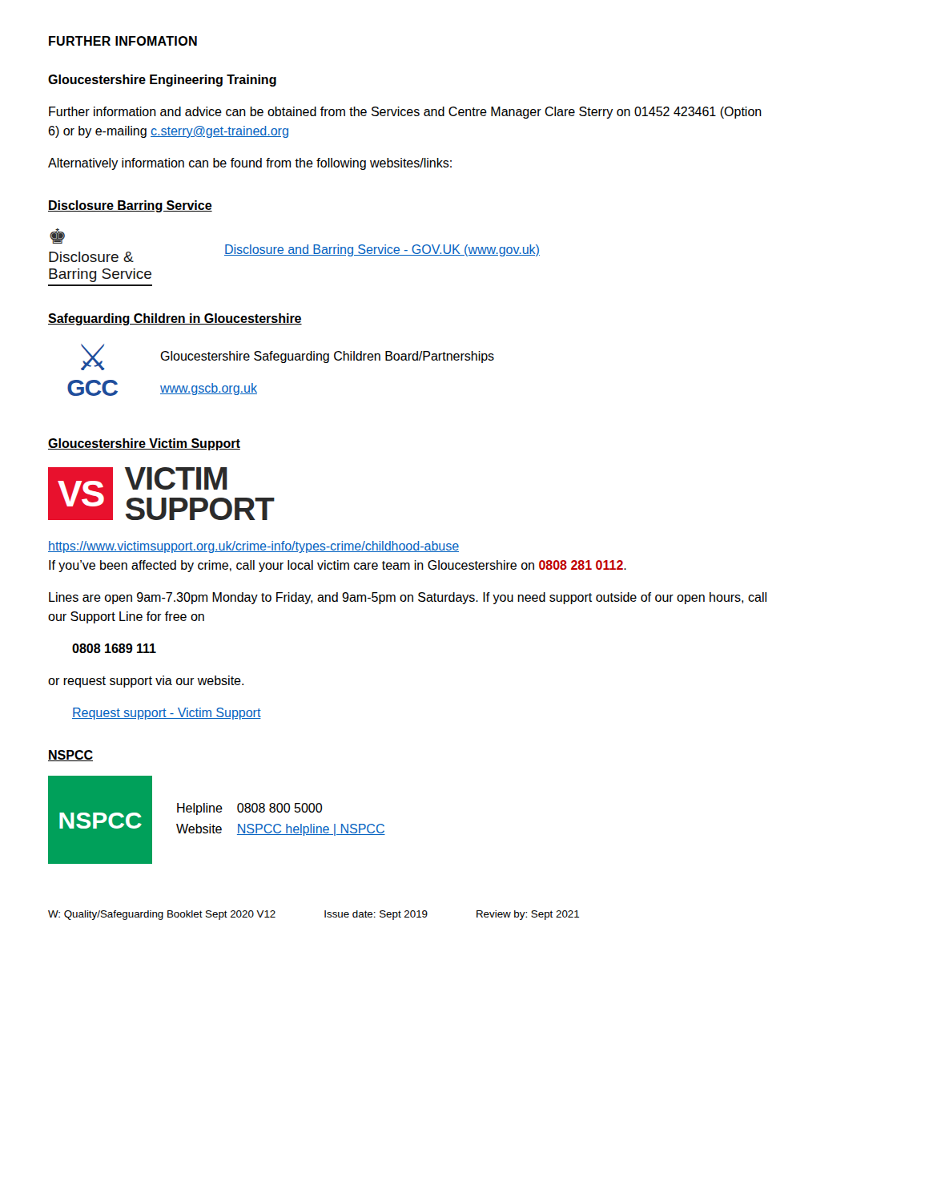FURTHER INFOMATION
Gloucestershire Engineering Training
Further information and advice can be obtained from the Services and Centre Manager Clare Sterry on 01452 423461 (Option 6) or by e-mailing c.sterry@get-trained.org
Alternatively information can be found from the following websites/links:
Disclosure Barring Service
♚
Disclosure &
Barring Service
Disclosure and Barring Service - GOV.UK (www.gov.uk)
Safeguarding Children in Gloucestershire
⚔
GCC
Gloucestershire Safeguarding Children Board/Partnerships
www.gscb.org.uk
Gloucestershire Victim Support
VS
VICTIM
SUPPORT
https://www.victimsupport.org.uk/crime-info/types-crime/childhood-abuse
If you’ve been affected by crime, call your local victim care team in Gloucestershire on 0808 281 0112.
Lines are open 9am-7.30pm Monday to Friday, and 9am-5pm on Saturdays. If you need support outside of our open hours, call our Support Line for free on
0808 1689 111
or request support via our website.
Request support - Victim Support
NSPCC
NSPCC
| Helpline | 0808 800 5000 |
| Website | NSPCC helpline / NSPCC |
W: Quality/Safeguarding Booklet Sept 2020 V12 Issue date: Sept 2019 Review by: Sept 2021